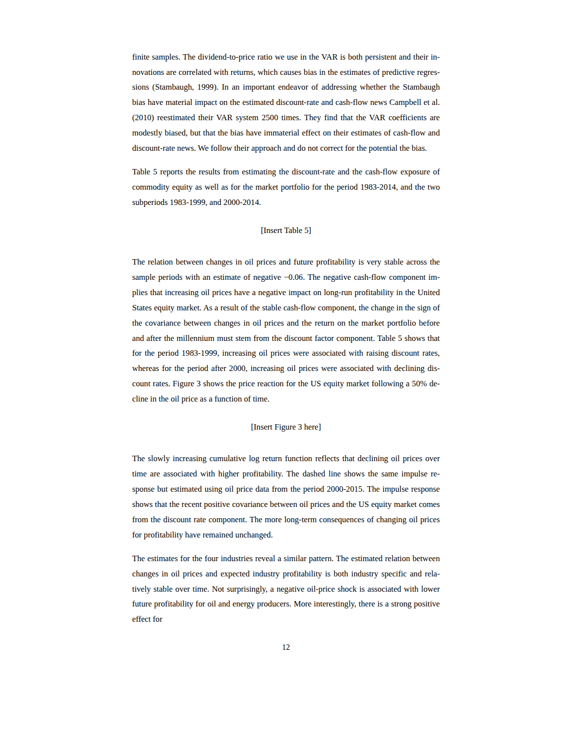finite samples. The dividend-to-price ratio we use in the VAR is both persistent and their innovations are correlated with returns, which causes bias in the estimates of predictive regressions (Stambaugh, 1999). In an important endeavor of addressing whether the Stambaugh bias have material impact on the estimated discount-rate and cash-flow news Campbell et al. (2010) reestimated their VAR system 2500 times. They find that the VAR coefficients are modestly biased, but that the bias have immaterial effect on their estimates of cash-flow and discount-rate news. We follow their approach and do not correct for the potential the bias.
Table 5 reports the results from estimating the discount-rate and the cash-flow exposure of commodity equity as well as for the market portfolio for the period 1983-2014, and the two subperiods 1983-1999, and 2000-2014.
[Insert Table 5]
The relation between changes in oil prices and future profitability is very stable across the sample periods with an estimate of negative −0.06. The negative cash-flow component implies that increasing oil prices have a negative impact on long-run profitability in the United States equity market. As a result of the stable cash-flow component, the change in the sign of the covariance between changes in oil prices and the return on the market portfolio before and after the millennium must stem from the discount factor component. Table 5 shows that for the period 1983-1999, increasing oil prices were associated with raising discount rates, whereas for the period after 2000, increasing oil prices were associated with declining discount rates. Figure 3 shows the price reaction for the US equity market following a 50% decline in the oil price as a function of time.
[Insert Figure 3 here]
The slowly increasing cumulative log return function reflects that declining oil prices over time are associated with higher profitability. The dashed line shows the same impulse response but estimated using oil price data from the period 2000-2015. The impulse response shows that the recent positive covariance between oil prices and the US equity market comes from the discount rate component. The more long-term consequences of changing oil prices for profitability have remained unchanged.
The estimates for the four industries reveal a similar pattern. The estimated relation between changes in oil prices and expected industry profitability is both industry specific and relatively stable over time. Not surprisingly, a negative oil-price shock is associated with lower future profitability for oil and energy producers. More interestingly, there is a strong positive effect for
12